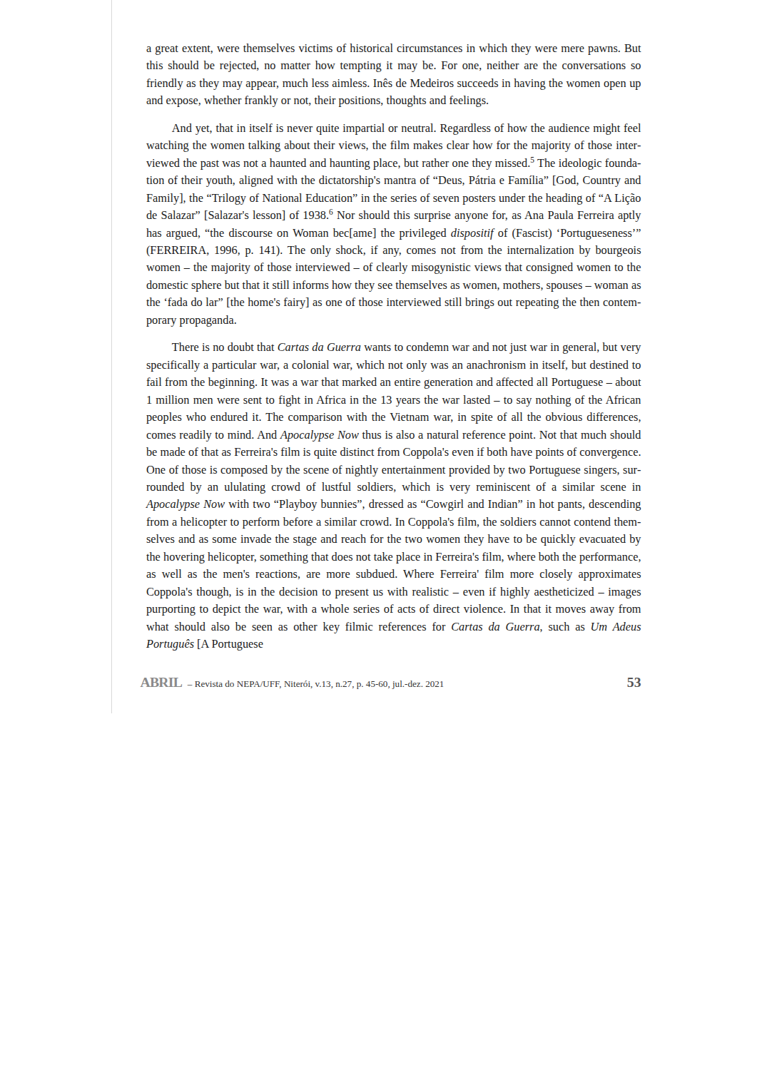a great extent, were themselves victims of historical circumstances in which they were mere pawns. But this should be rejected, no matter how tempting it may be. For one, neither are the conversations so friendly as they may appear, much less aimless. Inês de Medeiros succeeds in having the women open up and expose, whether frankly or not, their positions, thoughts and feelings.
And yet, that in itself is never quite impartial or neutral. Regardless of how the audience might feel watching the women talking about their views, the film makes clear how for the majority of those interviewed the past was not a haunted and haunting place, but rather one they missed.5 The ideologic foundation of their youth, aligned with the dictatorship's mantra of “Deus, Pátria e Família” [God, Country and Family], the “Trilogy of National Education” in the series of seven posters under the heading of “A Lição de Salazar” [Salazar's lesson] of 1938.6 Nor should this surprise anyone for, as Ana Paula Ferreira aptly has argued, “the discourse on Woman bec[ame] the privileged dispositif of (Fascist) ‘Portugueseness’” (FERREIRA, 1996, p. 141). The only shock, if any, comes not from the internalization by bourgeois women – the majority of those interviewed – of clearly misogynistic views that consigned women to the domestic sphere but that it still informs how they see themselves as women, mothers, spouses – woman as the ‘fada do lar” [the home's fairy] as one of those interviewed still brings out repeating the then contemporary propaganda.
There is no doubt that Cartas da Guerra wants to condemn war and not just war in general, but very specifically a particular war, a colonial war, which not only was an anachronism in itself, but destined to fail from the beginning. It was a war that marked an entire generation and affected all Portuguese – about 1 million men were sent to fight in Africa in the 13 years the war lasted – to say nothing of the African peoples who endured it. The comparison with the Vietnam war, in spite of all the obvious differences, comes readily to mind. And Apocalypse Now thus is also a natural reference point. Not that much should be made of that as Ferreira's film is quite distinct from Coppola's even if both have points of convergence. One of those is composed by the scene of nightly entertainment provided by two Portuguese singers, surrounded by an ululating crowd of lustful soldiers, which is very reminiscent of a similar scene in Apocalypse Now with two “Playboy bunnies”, dressed as “Cowgirl and Indian” in hot pants, descending from a helicopter to perform before a similar crowd. In Coppola's film, the soldiers cannot contend themselves and as some invade the stage and reach for the two women they have to be quickly evacuated by the hovering helicopter, something that does not take place in Ferreira's film, where both the performance, as well as the men's reactions, are more subdued. Where Ferreira' film more closely approximates Coppola's though, is in the decision to present us with realistic – even if highly aestheticized – images purporting to depict the war, with a whole series of acts of direct violence. In that it moves away from what should also be seen as other key filmic references for Cartas da Guerra, such as Um Adeus Português [A Portuguese
ABRIL – Revista do NEPA/UFF, Niterói, v.13, n.27, p. 45-60, jul.-dez. 2021
53